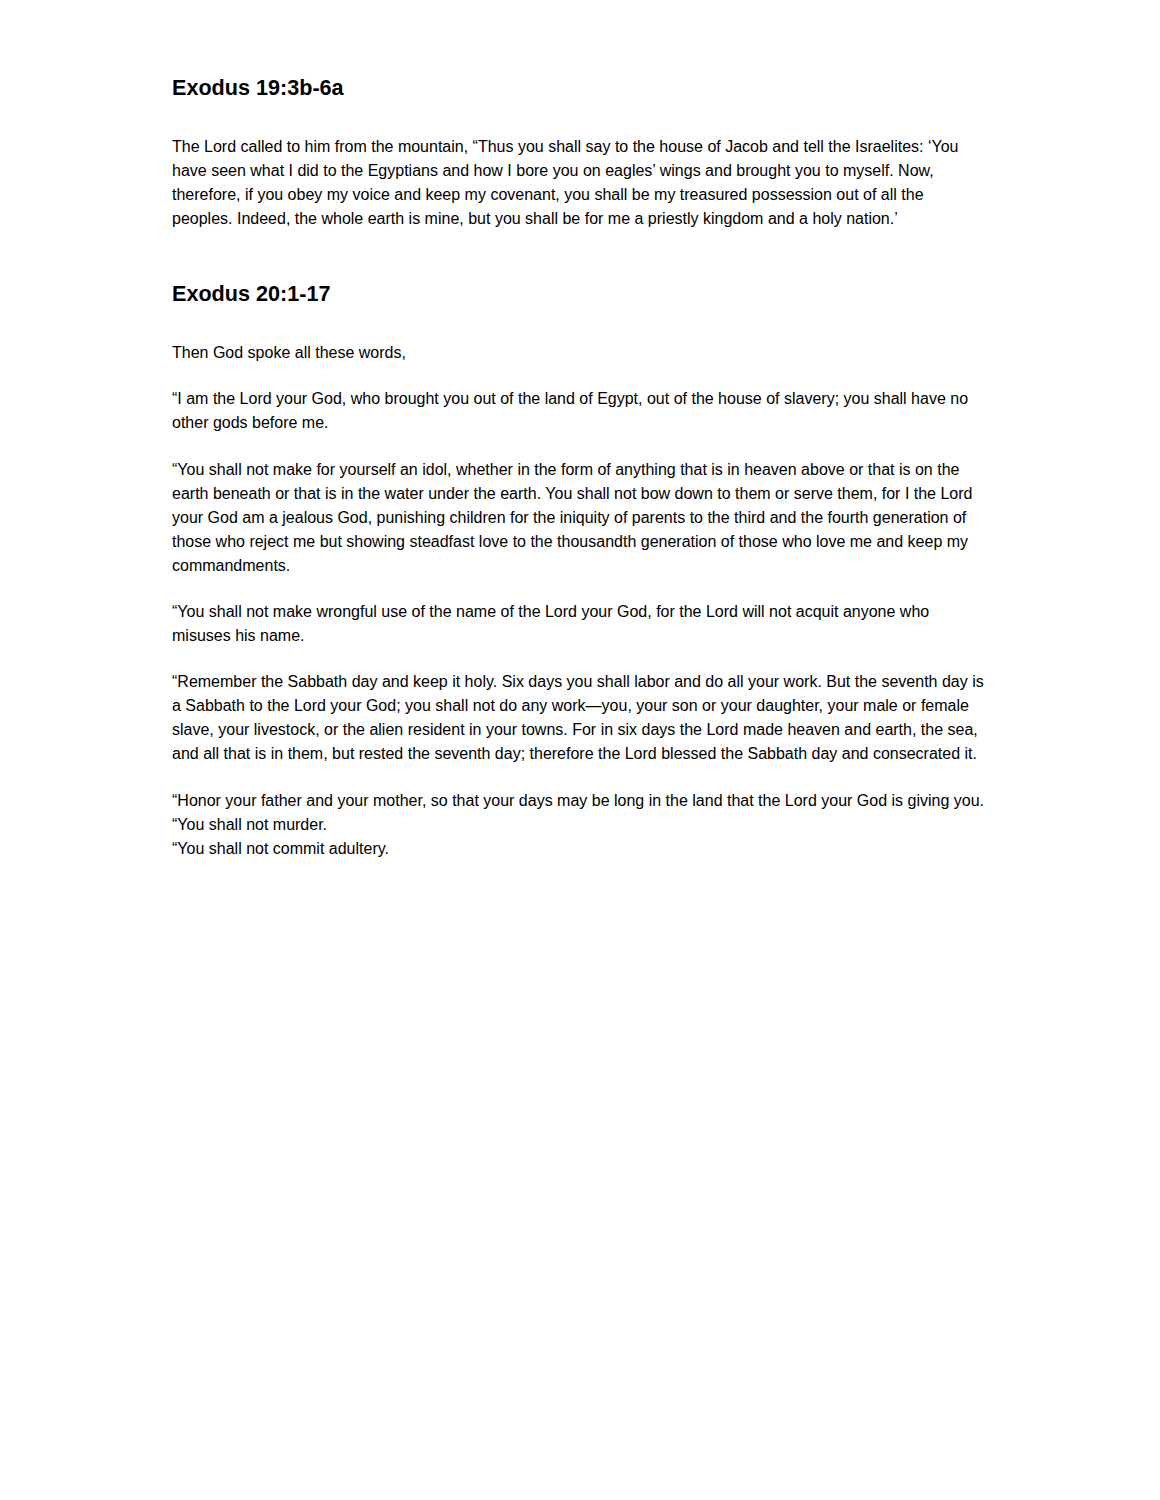Exodus 19:3b-6a
The Lord called to him from the mountain, “Thus you shall say to the house of Jacob and tell the Israelites: ‘You have seen what I did to the Egyptians and how I bore you on eagles’ wings and brought you to myself. Now, therefore, if you obey my voice and keep my covenant, you shall be my treasured possession out of all the peoples. Indeed, the whole earth is mine, but you shall be for me a priestly kingdom and a holy nation.’
Exodus 20:1-17
Then God spoke all these words,
“I am the Lord your God, who brought you out of the land of Egypt, out of the house of slavery; you shall have no other gods before me.
“You shall not make for yourself an idol, whether in the form of anything that is in heaven above or that is on the earth beneath or that is in the water under the earth. You shall not bow down to them or serve them, for I the Lord your God am a jealous God, punishing children for the iniquity of parents to the third and the fourth generation of those who reject me but showing steadfast love to the thousandth generation of those who love me and keep my commandments.
“You shall not make wrongful use of the name of the Lord your God, for the Lord will not acquit anyone who misuses his name.
“Remember the Sabbath day and keep it holy. Six days you shall labor and do all your work. But the seventh day is a Sabbath to the Lord your God; you shall not do any work—you, your son or your daughter, your male or female slave, your livestock, or the alien resident in your towns. For in six days the Lord made heaven and earth, the sea, and all that is in them, but rested the seventh day; therefore the Lord blessed the Sabbath day and consecrated it.
“Honor your father and your mother, so that your days may be long in the land that the Lord your God is giving you.
“You shall not murder.
“You shall not commit adultery.